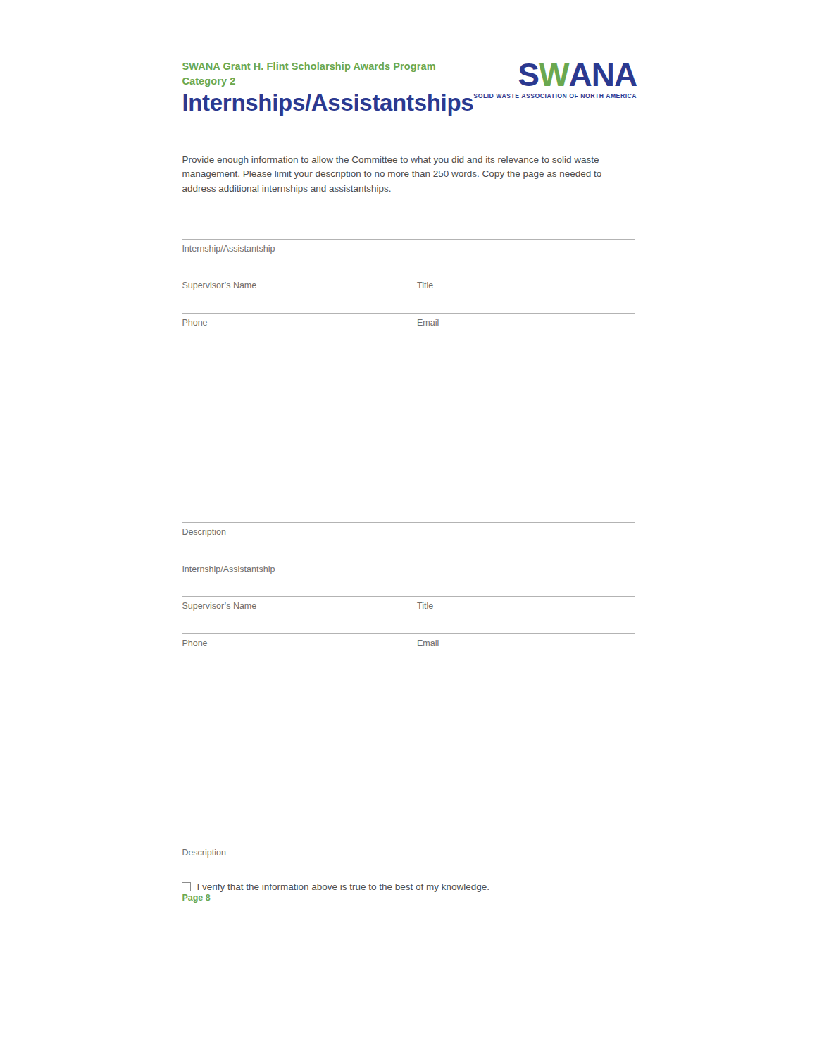SWANA Grant H. Flint Scholarship Awards Program Category 2
Internships/Assistantships
SWANA
SOLID WASTE ASSOCIATION OF NORTH AMERICA
Provide enough information to allow the Committee to what you did and its relevance to solid waste management. Please limit your description to no more than 250 words. Copy the page as needed to address additional internships and assistantships.
Internship/Assistantship
Supervisor’s Name
Title
Phone
Email
Description
Internship/Assistantship
Supervisor’s Name
Title
Phone
Email
Description
I verify that the information above is true to the best of my knowledge.
Page 8